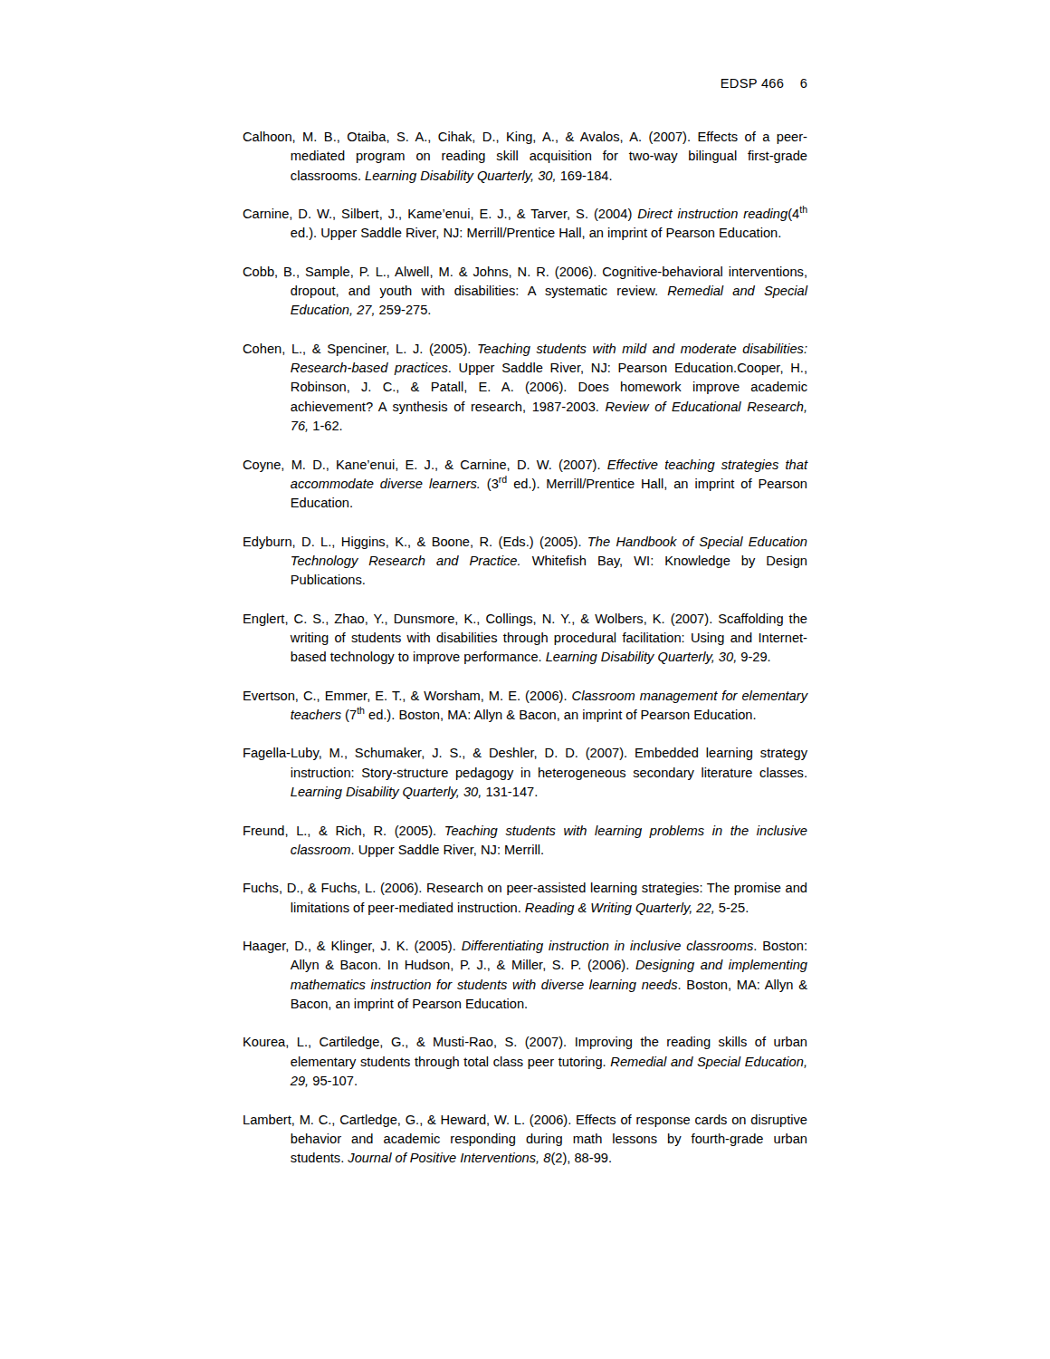EDSP 4666
Calhoon, M. B., Otaiba, S. A., Cihak, D., King, A., & Avalos, A. (2007). Effects of a peer-mediated program on reading skill acquisition for two-way bilingual first-grade classrooms. Learning Disability Quarterly, 30, 169-184.
Carnine, D. W., Silbert, J., Kame’enui, E. J., & Tarver, S. (2004) Direct instruction reading(4th ed.). Upper Saddle River, NJ: Merrill/Prentice Hall, an imprint of Pearson Education.
Cobb, B., Sample, P. L., Alwell, M. & Johns, N. R. (2006). Cognitive-behavioral interventions, dropout, and youth with disabilities: A systematic review. Remedial and Special Education, 27, 259-275.
Cohen, L., & Spenciner, L. J. (2005). Teaching students with mild and moderate disabilities: Research-based practices. Upper Saddle River, NJ: Pearson Education.Cooper, H., Robinson, J. C., & Patall, E. A. (2006). Does homework improve academic achievement? A synthesis of research, 1987-2003. Review of Educational Research, 76, 1-62.
Coyne, M. D., Kane’enui, E. J., & Carnine, D. W. (2007). Effective teaching strategies that accommodate diverse learners. (3rd ed.). Merrill/Prentice Hall, an imprint of Pearson Education.
Edyburn, D. L., Higgins, K., & Boone, R. (Eds.) (2005). The Handbook of Special Education Technology Research and Practice. Whitefish Bay, WI: Knowledge by Design Publications.
Englert, C. S., Zhao, Y., Dunsmore, K., Collings, N. Y., & Wolbers, K. (2007). Scaffolding the writing of students with disabilities through procedural facilitation: Using and Internet-based technology to improve performance. Learning Disability Quarterly, 30, 9-29.
Evertson, C., Emmer, E. T., & Worsham, M. E. (2006). Classroom management for elementary teachers (7th ed.). Boston, MA: Allyn & Bacon, an imprint of Pearson Education.
Fagella-Luby, M., Schumaker, J. S., & Deshler, D. D. (2007). Embedded learning strategy instruction: Story-structure pedagogy in heterogeneous secondary literature classes. Learning Disability Quarterly, 30, 131-147.
Freund, L., & Rich, R. (2005). Teaching students with learning problems in the inclusive classroom. Upper Saddle River, NJ: Merrill.
Fuchs, D., & Fuchs, L. (2006). Research on peer-assisted learning strategies: The promise and limitations of peer-mediated instruction. Reading & Writing Quarterly, 22, 5-25.
Haager, D., & Klinger, J. K. (2005). Differentiating instruction in inclusive classrooms. Boston: Allyn & Bacon. In Hudson, P. J., & Miller, S. P. (2006). Designing and implementing mathematics instruction for students with diverse learning needs. Boston, MA: Allyn & Bacon, an imprint of Pearson Education.
Kourea, L., Cartiledge, G., & Musti-Rao, S. (2007). Improving the reading skills of urban elementary students through total class peer tutoring. Remedial and Special Education, 29, 95-107.
Lambert, M. C., Cartledge, G., & Heward, W. L. (2006). Effects of response cards on disruptive behavior and academic responding during math lessons by fourth-grade urban students. Journal of Positive Interventions, 8(2), 88-99.